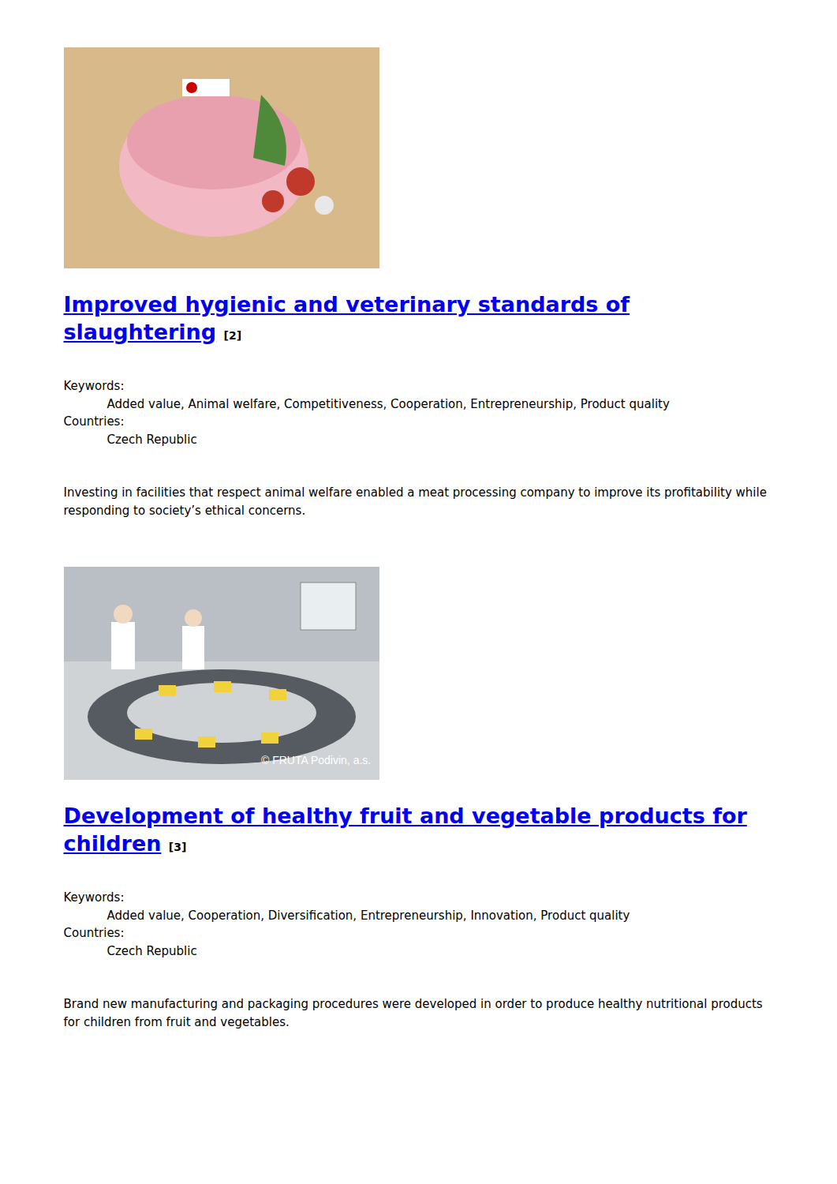Improved hygienic and veterinary standards of slaughtering [2]
Keywords:
Added value, Animal welfare, Competitiveness, Cooperation, Entrepreneurship, Product quality
Countries:
Czech Republic
Investing in facilities that respect animal welfare enabled a meat processing company to improve its profitability while responding to society’s ethical concerns.
Development of healthy fruit and vegetable products for children [3]
Keywords:
Added value, Cooperation, Diversification, Entrepreneurship, Innovation, Product quality
Countries:
Czech Republic
Brand new manufacturing and packaging procedures were developed in order to produce healthy nutritional products for children from fruit and vegetables.